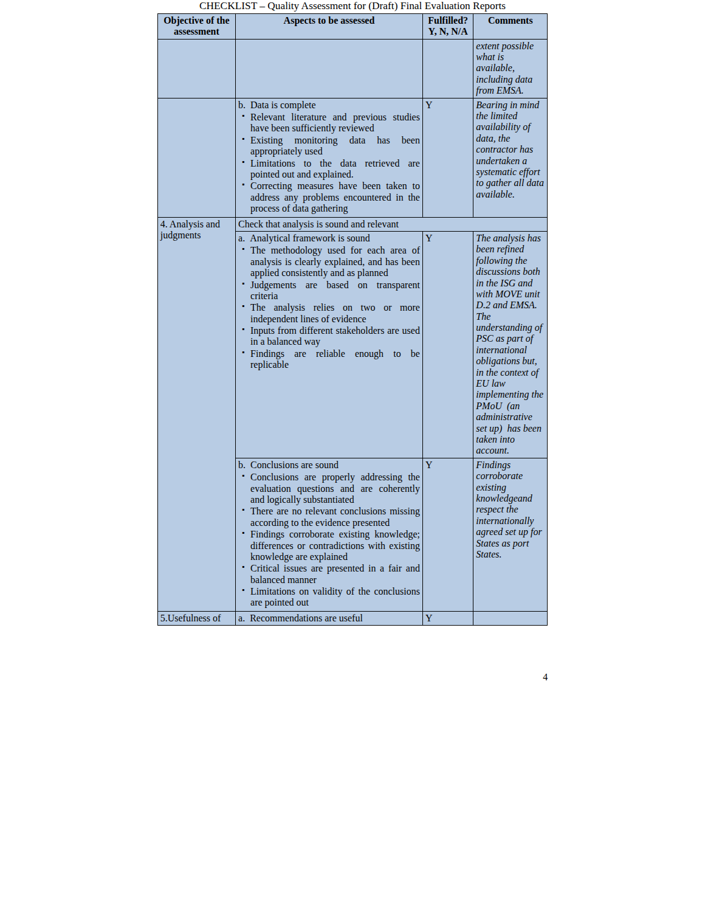CHECKLIST – Quality Assessment for (Draft) Final Evaluation Reports
| Objective of the assessment | Aspects to be assessed | Fulfilled? Y, N, N/A | Comments |
| --- | --- | --- | --- |
| | | | extent possible what is available, including data from EMSA. |
| | b. Data is complete Relevant literature and previous studies have been sufficiently reviewed Existing monitoring data has been appropriately used Limitations to the data retrieved are pointed out and explained. Correcting measures have been taken to address any problems encountered in the process of data gathering | Y | Bearing in mind the limited availability of data, the contractor has undertaken a systematic effort to gather all data available. |
| 4. Analysis and judgments | Check that analysis is sound and relevant |
| a. Analytical framework is sound The methodology used for each area of analysis is clearly explained, and has been applied consistently and as planned Judgements are based on transparent criteria The analysis relies on two or more independent lines of evidence Inputs from different stakeholders are used in a balanced way Findings are reliable enough to be replicable | Y | The analysis has been refined following the discussions both in the ISG and with MOVE unit D.2 and EMSA. The understanding of PSC as part of international obligations but, in the context of EU law implementing the PMoU (an administrative set up) has been taken into account. |
| b. Conclusions are sound Conclusions are properly addressing the evaluation questions and are coherently and logically substantiated There are no relevant conclusions missing according to the evidence presented Findings corroborate existing knowledge; differences or contradictions with existing knowledge are explained Critical issues are presented in a fair and balanced manner Limitations on validity of the conclusions are pointed out | Y | Findings corroborate existing knowledgeand respect the internationally agreed set up for States as port States. |
| 5.Usefulness of | a. Recommendations are useful | Y | |
4